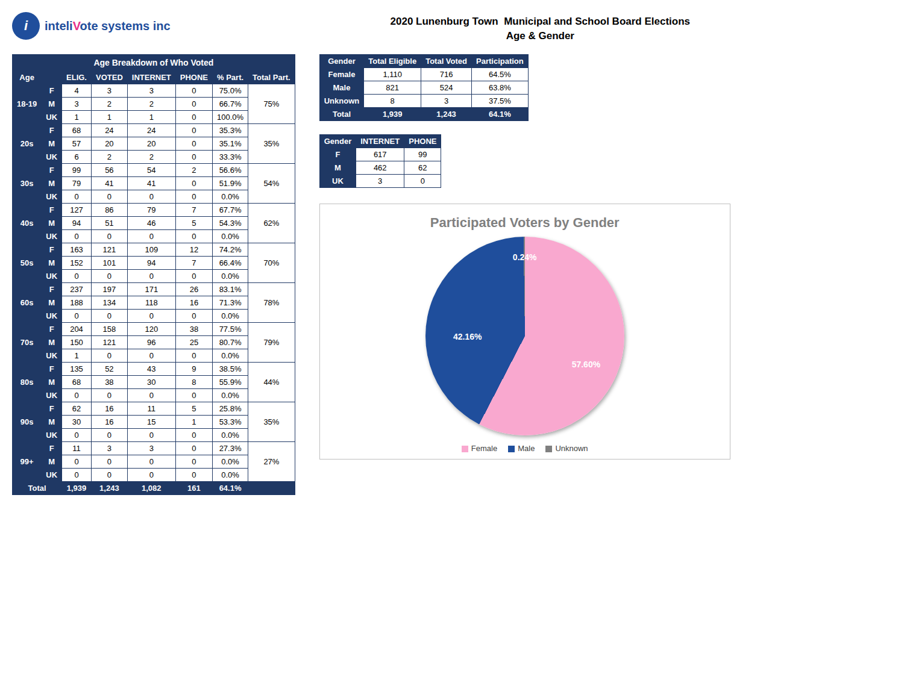i
inteliVote systems inc
2020 Lunenburg Town Municipal and School Board Elections
Age & Gender
| Age Breakdown of Who Voted |
| --- |
| Age | | ELIG. | VOTED | INTERNET | PHONE | % Part. | Total Part. |
| 18-19 | F | 4 | 3 | 3 | 0 | 75.0% | 75% |
| M | 3 | 2 | 2 | 0 | 66.7% |
| UK | 1 | 1 | 1 | 0 | 100.0% |
| 20s | F | 68 | 24 | 24 | 0 | 35.3% | 35% |
| M | 57 | 20 | 20 | 0 | 35.1% |
| UK | 6 | 2 | 2 | 0 | 33.3% |
| 30s | F | 99 | 56 | 54 | 2 | 56.6% | 54% |
| M | 79 | 41 | 41 | 0 | 51.9% |
| UK | 0 | 0 | 0 | 0 | 0.0% |
| 40s | F | 127 | 86 | 79 | 7 | 67.7% | 62% |
| M | 94 | 51 | 46 | 5 | 54.3% |
| UK | 0 | 0 | 0 | 0 | 0.0% |
| 50s | F | 163 | 121 | 109 | 12 | 74.2% | 70% |
| M | 152 | 101 | 94 | 7 | 66.4% |
| UK | 0 | 0 | 0 | 0 | 0.0% |
| 60s | F | 237 | 197 | 171 | 26 | 83.1% | 78% |
| M | 188 | 134 | 118 | 16 | 71.3% |
| UK | 0 | 0 | 0 | 0 | 0.0% |
| 70s | F | 204 | 158 | 120 | 38 | 77.5% | 79% |
| M | 150 | 121 | 96 | 25 | 80.7% |
| UK | 1 | 0 | 0 | 0 | 0.0% |
| 80s | F | 135 | 52 | 43 | 9 | 38.5% | 44% |
| M | 68 | 38 | 30 | 8 | 55.9% |
| UK | 0 | 0 | 0 | 0 | 0.0% |
| 90s | F | 62 | 16 | 11 | 5 | 25.8% | 35% |
| M | 30 | 16 | 15 | 1 | 53.3% |
| UK | 0 | 0 | 0 | 0 | 0.0% |
| 99+ | F | 11 | 3 | 3 | 0 | 27.3% | 27% |
| M | 0 | 0 | 0 | 0 | 0.0% |
| UK | 0 | 0 | 0 | 0 | 0.0% |
| Total | 1,939 | 1,243 | 1,082 | 161 | 64.1% | |
| Gender | Total Eligible | Total Voted | Participation |
| --- | --- | --- | --- |
| Female | 1,110 | 716 | 64.5% |
| Male | 821 | 524 | 63.8% |
| Unknown | 8 | 3 | 37.5% |
| Total | 1,939 | 1,243 | 64.1% |
| Gender | INTERNET | PHONE |
| --- | --- | --- |
| F | 617 | 99 |
| M | 462 | 62 |
| UK | 3 | 0 |
Participated Voters by Gender
0.24%
42.16%
57.60%
Female
Male
Unknown